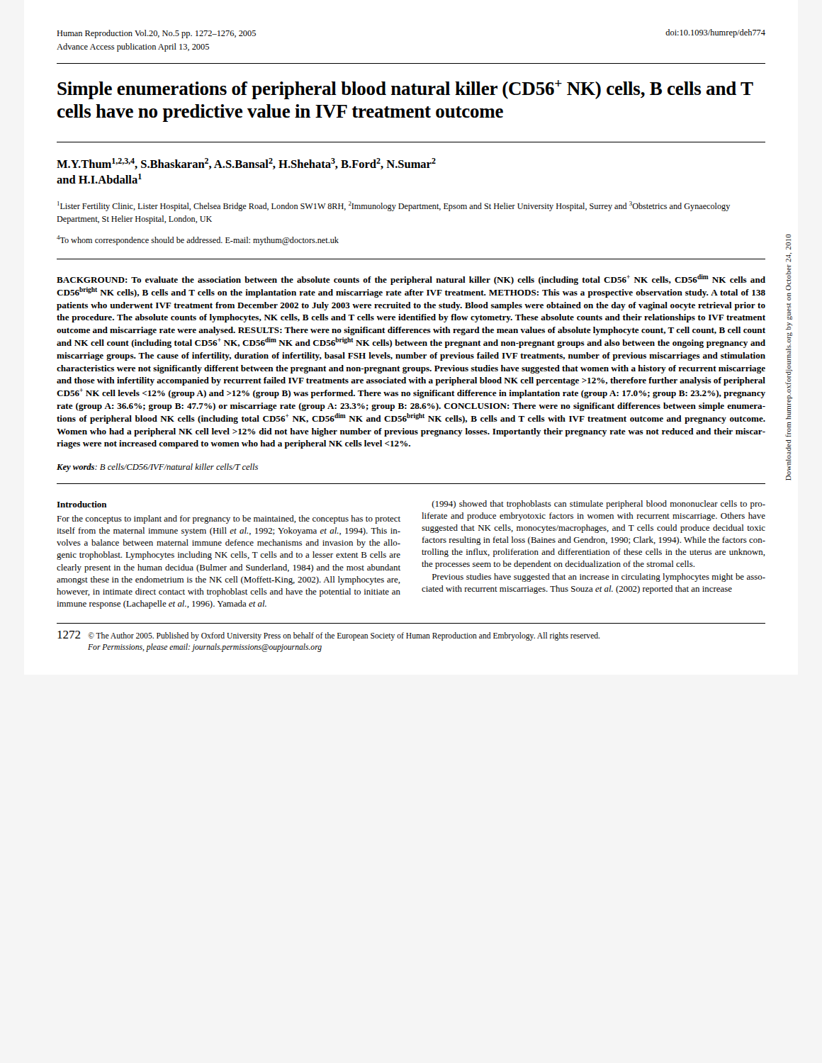Human Reproduction Vol.20, No.5 pp. 1272–1276, 2005
Advance Access publication April 13, 2005
doi:10.1093/humrep/deh774
Simple enumerations of peripheral blood natural killer (CD56+ NK) cells, B cells and T cells have no predictive value in IVF treatment outcome
M.Y.Thum1,2,3,4, S.Bhaskaran2, A.S.Bansal2, H.Shehata3, B.Ford2, N.Sumar2
and H.I.Abdalla1
1Lister Fertility Clinic, Lister Hospital, Chelsea Bridge Road, London SW1W 8RH, 2Immunology Department, Epsom and St Helier University Hospital, Surrey and 3Obstetrics and Gynaecology Department, St Helier Hospital, London, UK
4To whom correspondence should be addressed. E-mail: mythum@doctors.net.uk
BACKGROUND: To evaluate the association between the absolute counts of the peripheral natural killer (NK) cells (including total CD56+ NK cells, CD56dim NK cells and CD56bright NK cells), B cells and T cells on the implantation rate and miscarriage rate after IVF treatment. METHODS: This was a prospective observation study. A total of 138 patients who underwent IVF treatment from December 2002 to July 2003 were recruited to the study. Blood samples were obtained on the day of vaginal oocyte retrieval prior to the procedure. The absolute counts of lymphocytes, NK cells, B cells and T cells were identified by flow cytometry. These absolute counts and their relationships to IVF treatment outcome and miscarriage rate were analysed. RESULTS: There were no significant differences with regard the mean values of absolute lymphocyte count, T cell count, B cell count and NK cell count (including total CD56+ NK, CD56dim NK and CD56bright NK cells) between the pregnant and non-pregnant groups and also between the ongoing pregnancy and miscarriage groups. The cause of infertility, duration of infertility, basal FSH levels, number of previous failed IVF treatments, number of previous miscarriages and stimulation characteristics were not significantly different between the pregnant and non-pregnant groups. Previous studies have suggested that women with a history of recurrent miscarriage and those with infertility accompanied by recurrent failed IVF treatments are associated with a peripheral blood NK cell percentage >12%, therefore further analysis of peripheral CD56+ NK cell levels <12% (group A) and >12% (group B) was performed. There was no significant difference in implantation rate (group A: 17.0%; group B: 23.2%), pregnancy rate (group A: 36.6%; group B: 47.7%) or miscarriage rate (group A: 23.3%; group B: 28.6%). CONCLUSION: There were no significant differences between simple enumerations of peripheral blood NK cells (including total CD56+ NK, CD56dim NK and CD56bright NK cells), B cells and T cells with IVF treatment outcome and pregnancy outcome. Women who had a peripheral NK cell level >12% did not have higher number of previous pregnancy losses. Importantly their pregnancy rate was not reduced and their miscarriages were not increased compared to women who had a peripheral NK cells level <12%.
Key words: B cells/CD56/IVF/natural killer cells/T cells
Introduction
For the conceptus to implant and for pregnancy to be maintained, the conceptus has to protect itself from the maternal immune system (Hill et al., 1992; Yokoyama et al., 1994). This involves a balance between maternal immune defence mechanisms and invasion by the allogenic trophoblast. Lymphocytes including NK cells, T cells and to a lesser extent B cells are clearly present in the human decidua (Bulmer and Sunderland, 1984) and the most abundant amongst these in the endometrium is the NK cell (Moffett-King, 2002). All lymphocytes are, however, in intimate direct contact with trophoblast cells and have the potential to initiate an immune response (Lachapelle et al., 1996). Yamada et al.
(1994) showed that trophoblasts can stimulate peripheral blood mononuclear cells to proliferate and produce embryotoxic factors in women with recurrent miscarriage. Others have suggested that NK cells, monocytes/macrophages, and T cells could produce decidual toxic factors resulting in fetal loss (Baines and Gendron, 1990; Clark, 1994). While the factors controlling the influx, proliferation and differentiation of these cells in the uterus are unknown, the processes seem to be dependent on decidualization of the stromal cells.
Previous studies have suggested that an increase in circulating lymphocytes might be associated with recurrent miscarriages. Thus Souza et al. (2002) reported that an increase
1272
© The Author 2005. Published by Oxford University Press on behalf of the European Society of Human Reproduction and Embryology. All rights reserved.
For Permissions, please email: journals.permissions@oupjournals.org
Downloaded from humrep.oxfordjournals.org by guest on October 24, 2010